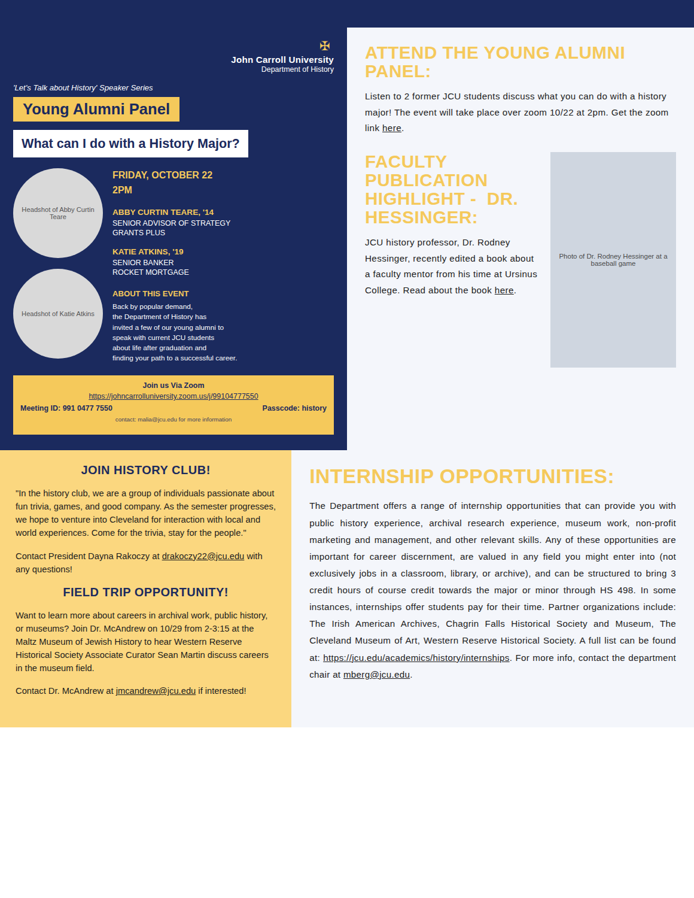✠ John Carroll University Department of History
'Let's Talk about History' Speaker Series
Young Alumni Panel
What can I do with a History Major?
Headshot of Abby Curtin Teare
Headshot of Katie Atkins
FRIDAY, OCTOBER 22
2PM
ABBY CURTIN TEARE, '14
SENIOR ADVISOR OF STRATEGY
GRANTS PLUS
KATIE ATKINS, '19
SENIOR BANKER
ROCKET MORTGAGE
ABOUT THIS EVENT
Back by popular demand,
the Department of History has
invited a few of our young alumni to
speak with current JCU students
about life after graduation and
finding your path to a successful career.
Join us Via Zoom
https://johncarrolluniversity.zoom.us/j/99104777550
Meeting ID: 991 0477 7550 Passcode: history
contact: malia@jcu.edu for more information
Attend the Young Alumni Panel:
Listen to 2 former JCU students discuss what you can do with a history major! The event will take place over zoom 10/22 at 2pm. Get the zoom link here.
Faculty Publication Highlight - Dr. Hessinger:
JCU history professor, Dr. Rodney Hessinger, recently edited a book about a faculty mentor from his time at Ursinus College. Read about the book here.
Photo of Dr. Rodney Hessinger at a baseball game
Join History Club!
"In the history club, we are a group of individuals passionate about fun trivia, games, and good company. As the semester progresses, we hope to venture into Cleveland for interaction with local and world experiences. Come for the trivia, stay for the people."
Contact President Dayna Rakoczy at drakoczy22@jcu.edu with any questions!
Field Trip Opportunity!
Want to learn more about careers in archival work, public history, or museums? Join Dr. McAndrew on 10/29 from 2-3:15 at the Maltz Museum of Jewish History to hear Western Reserve Historical Society Associate Curator Sean Martin discuss careers in the museum field.
Contact Dr. McAndrew at jmcandrew@jcu.edu if interested!
Internship Opportunities:
The Department offers a range of internship opportunities that can provide you with public history experience, archival research experience, museum work, non-profit marketing and management, and other relevant skills. Any of these opportunities are important for career discernment, are valued in any field you might enter into (not exclusively jobs in a classroom, library, or archive), and can be structured to bring 3 credit hours of course credit towards the major or minor through HS 498. In some instances, internships offer students pay for their time. Partner organizations include: The Irish American Archives, Chagrin Falls Historical Society and Museum, The Cleveland Museum of Art, Western Reserve Historical Society. A full list can be found at: https://jcu.edu/academics/history/internships. For more info, contact the department chair at mberg@jcu.edu.